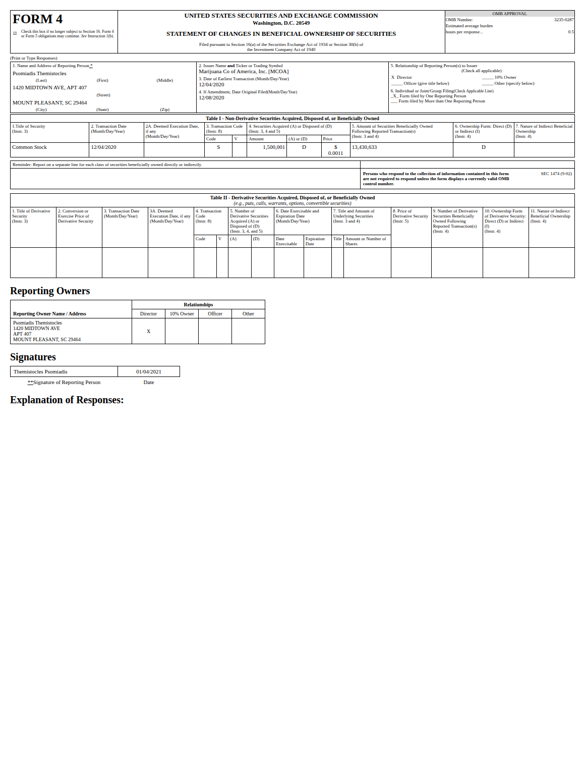| FORM 4 / ☑ / Check this box if no longer subject to Section 16. Form 4 or Form 5 obligations may continue. See Instruction 1(b). / | UNITED STATES SECURITIES AND EXCHANGE COMMISSION Washington, D.C. 20549 STATEMENT OF CHANGES IN BENEFICIAL OWNERSHIP OF SECURITIES Filed pursuant to Section 16(a) of the Securities Exchange Act of 1934 or Section 30(h) of the Investment Company Act of 1940 | / OMB APPROVAL / / / OMB Number: / 3235-0287 / / Estimated average burden / / hours per response... / 0.5 / / |
(Print or Type Responses)
| / 1. Name and Address of Reporting Person * / / Psomiadis Themistocles / / / (Last) / (First) / (Middle) / / / 1420 MIDTOWN AVE, APT 407 / / (Street) / / MOUNT PLEASANT, SC 29464 / / / (City) / (State) / (Zip) / / | / 2. Issuer Name and Ticker or Trading Symbol Marijuana Co of America, Inc. [MCOA] / / 3. Date of Earliest Transaction (Month/Day/Year) 12/04/2020 / / 4. If Amendment, Date Original Filed (Month/Day/Year) 12/08/2020 / | / 5. Relationship of Reporting Person(s) to Issuer (Check all applicable) / X Director / _____ 10% Owner / / _____ Officer (give title below) / _____ Other (specify below) / / / 6. Individual or Joint/Group Filing (Check Applicable Line) _X_ Form filed by One Reporting Person ___ Form filed by More than One Reporting Person / |
| Table I - Non-Derivative Securities Acquired, Disposed of, or Beneficially Owned |
| 1.Title of Security (Instr. 3) | 2. Transaction Date (Month/Day/Year) | 2A. Deemed Execution Date, if any (Month/Day/Year) | 3. Transaction Code (Instr. 8) | 4. Securities Acquired (A) or Disposed of (D) (Instr. 3, 4 and 5) | 5. Amount of Securities Beneficially Owned Following Reported Transaction(s) (Instr. 3 and 4) | 6. Ownership Form: Direct (D) or Indirect (I) (Instr. 4) | 7. Nature of Indirect Beneficial Ownership (Instr. 4) |
| Code | V | Amount | (A) or (D) | Price |
| Common Stock | 12/04/2020 | | S | | 1,500,001 | D | $ 0.0011 | 13,430,633 | D | |
| Reminder: Report on a separate line for each class of securities beneficially owned directly or indirectly. | |
| | / Persons who respond to the collection of information contained in this form are not required to respond unless the form displays a currently valid OMB control number. / SEC 1474 (9-02) / |
| Table II - Derivative Securities Acquired, Disposed of, or Beneficially Owned (e.g., puts, calls, warrants, options, convertible securities) |
| 1. Title of Derivative Security (Instr. 3) | 2. Conversion or Exercise Price of Derivative Security | 3. Transaction Date (Month/Day/Year) | 3A. Deemed Execution Date, if any (Month/Day/Year) | 4. Transaction Code (Instr. 8) | 5. Number of Derivative Securities Acquired (A) or Disposed of (D) (Instr. 3, 4, and 5) | 6. Date Exercisable and Expiration Date (Month/Day/Year) | 7. Title and Amount of Underlying Securities (Instr. 3 and 4) | 8. Price of Derivative Security (Instr. 5) | 9. Number of Derivative Securities Beneficially Owned Following Reported Transaction(s) (Instr. 4) | 10. Ownership Form of Derivative Security: Direct (D) or Indirect (I) (Instr. 4) | 11. Nature of Indirect Beneficial Ownership (Instr. 4) |
| Code | V | (A) | (D) | Date Exercisable | Expiration Date | Title | Amount or Number of Shares |
Reporting Owners
| Reporting Owner Name / Address | Relationships |
| Director | 10% Owner | Officer | Other |
| Psomiadis Themistocles 1420 MIDTOWN AVE APT 407 MOUNT PLEASANT, SC 29464 | X | | | |
Signatures
| Themistocles Psomiadis | 01/04/2021 |
| ** Signature of Reporting Person | Date |
Explanation of Responses: